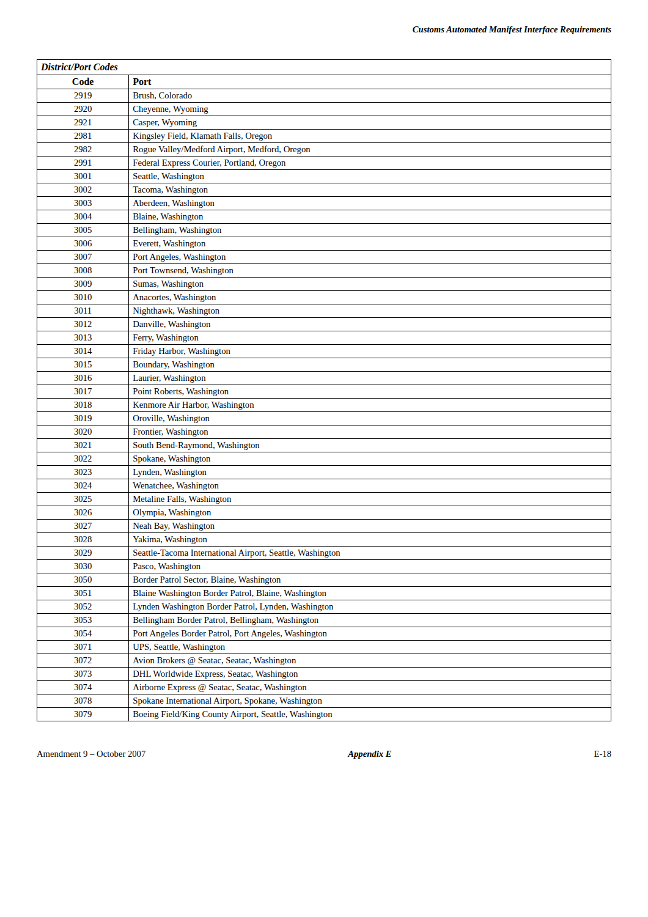Customs Automated Manifest Interface Requirements
District/Port Codes
| Code | Port |
| --- | --- |
| 2919 | Brush, Colorado |
| 2920 | Cheyenne, Wyoming |
| 2921 | Casper, Wyoming |
| 2981 | Kingsley Field, Klamath Falls, Oregon |
| 2982 | Rogue Valley/Medford Airport, Medford, Oregon |
| 2991 | Federal Express Courier, Portland, Oregon |
| 3001 | Seattle, Washington |
| 3002 | Tacoma, Washington |
| 3003 | Aberdeen, Washington |
| 3004 | Blaine, Washington |
| 3005 | Bellingham, Washington |
| 3006 | Everett, Washington |
| 3007 | Port Angeles, Washington |
| 3008 | Port Townsend, Washington |
| 3009 | Sumas, Washington |
| 3010 | Anacortes, Washington |
| 3011 | Nighthawk, Washington |
| 3012 | Danville, Washington |
| 3013 | Ferry, Washington |
| 3014 | Friday Harbor, Washington |
| 3015 | Boundary, Washington |
| 3016 | Laurier, Washington |
| 3017 | Point Roberts, Washington |
| 3018 | Kenmore Air Harbor, Washington |
| 3019 | Oroville, Washington |
| 3020 | Frontier, Washington |
| 3021 | South Bend-Raymond, Washington |
| 3022 | Spokane, Washington |
| 3023 | Lynden, Washington |
| 3024 | Wenatchee, Washington |
| 3025 | Metaline Falls, Washington |
| 3026 | Olympia, Washington |
| 3027 | Neah Bay, Washington |
| 3028 | Yakima, Washington |
| 3029 | Seattle-Tacoma International Airport, Seattle, Washington |
| 3030 | Pasco, Washington |
| 3050 | Border Patrol Sector, Blaine, Washington |
| 3051 | Blaine Washington Border Patrol, Blaine, Washington |
| 3052 | Lynden Washington Border Patrol, Lynden, Washington |
| 3053 | Bellingham Border Patrol, Bellingham, Washington |
| 3054 | Port Angeles Border Patrol, Port Angeles, Washington |
| 3071 | UPS, Seattle, Washington |
| 3072 | Avion Brokers @ Seatac, Seatac, Washington |
| 3073 | DHL Worldwide Express, Seatac, Washington |
| 3074 | Airborne Express @ Seatac, Seatac, Washington |
| 3078 | Spokane International Airport, Spokane, Washington |
| 3079 | Boeing Field/King County Airport, Seattle, Washington |
Amendment 9 – October 2007 Appendix E E-18